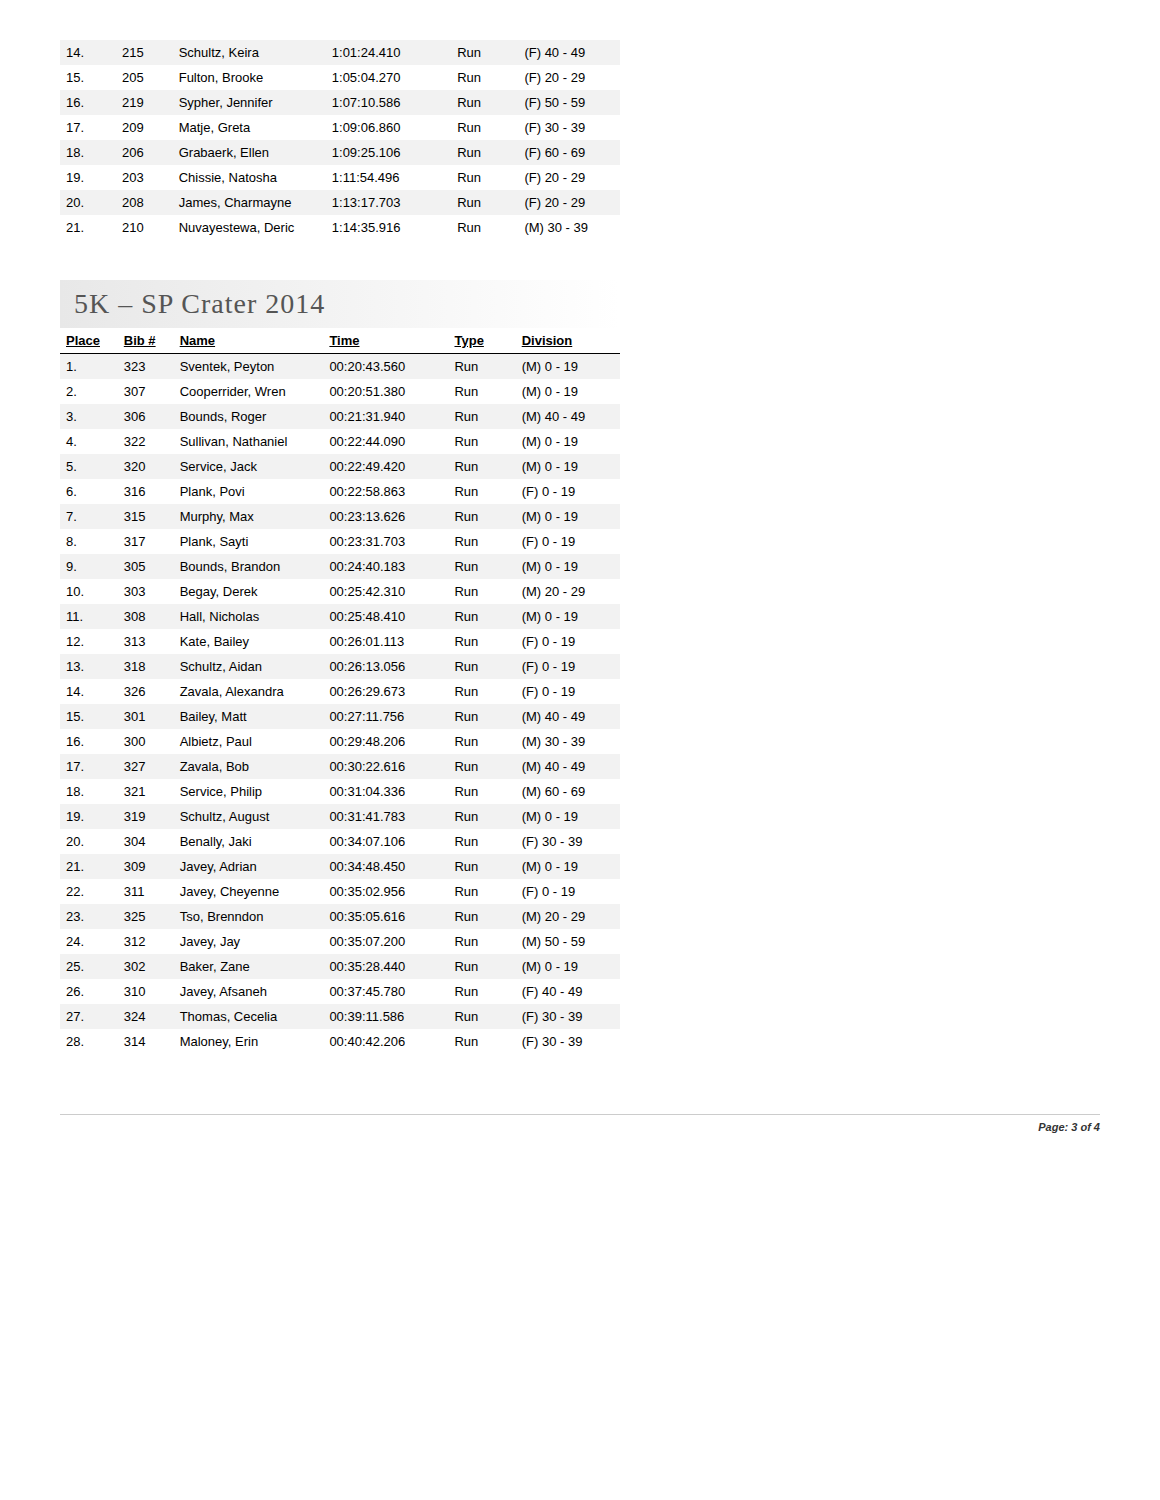| 14. | 215 | Schultz, Keira | 1:01:24.410 | Run | (F) 40 - 49 |
| 15. | 205 | Fulton, Brooke | 1:05:04.270 | Run | (F) 20 - 29 |
| 16. | 219 | Sypher, Jennifer | 1:07:10.586 | Run | (F) 50 - 59 |
| 17. | 209 | Matje, Greta | 1:09:06.860 | Run | (F) 30 - 39 |
| 18. | 206 | Grabaerk, Ellen | 1:09:25.106 | Run | (F) 60 - 69 |
| 19. | 203 | Chissie, Natosha | 1:11:54.496 | Run | (F) 20 - 29 |
| 20. | 208 | James, Charmayne | 1:13:17.703 | Run | (F) 20 - 29 |
| 21. | 210 | Nuvayestewa, Deric | 1:14:35.916 | Run | (M) 30 - 39 |
5K – SP Crater 2014
| Place | Bib # | Name | Time | Type | Division |
| --- | --- | --- | --- | --- | --- |
| 1. | 323 | Sventek, Peyton | 00:20:43.560 | Run | (M) 0 - 19 |
| 2. | 307 | Cooperrider, Wren | 00:20:51.380 | Run | (M) 0 - 19 |
| 3. | 306 | Bounds, Roger | 00:21:31.940 | Run | (M) 40 - 49 |
| 4. | 322 | Sullivan, Nathaniel | 00:22:44.090 | Run | (M) 0 - 19 |
| 5. | 320 | Service, Jack | 00:22:49.420 | Run | (M) 0 - 19 |
| 6. | 316 | Plank, Povi | 00:22:58.863 | Run | (F) 0 - 19 |
| 7. | 315 | Murphy, Max | 00:23:13.626 | Run | (M) 0 - 19 |
| 8. | 317 | Plank, Sayti | 00:23:31.703 | Run | (F) 0 - 19 |
| 9. | 305 | Bounds, Brandon | 00:24:40.183 | Run | (M) 0 - 19 |
| 10. | 303 | Begay, Derek | 00:25:42.310 | Run | (M) 20 - 29 |
| 11. | 308 | Hall, Nicholas | 00:25:48.410 | Run | (M) 0 - 19 |
| 12. | 313 | Kate, Bailey | 00:26:01.113 | Run | (F) 0 - 19 |
| 13. | 318 | Schultz, Aidan | 00:26:13.056 | Run | (F) 0 - 19 |
| 14. | 326 | Zavala, Alexandra | 00:26:29.673 | Run | (F) 0 - 19 |
| 15. | 301 | Bailey, Matt | 00:27:11.756 | Run | (M) 40 - 49 |
| 16. | 300 | Albietz, Paul | 00:29:48.206 | Run | (M) 30 - 39 |
| 17. | 327 | Zavala, Bob | 00:30:22.616 | Run | (M) 40 - 49 |
| 18. | 321 | Service, Philip | 00:31:04.336 | Run | (M) 60 - 69 |
| 19. | 319 | Schultz, August | 00:31:41.783 | Run | (M) 0 - 19 |
| 20. | 304 | Benally, Jaki | 00:34:07.106 | Run | (F) 30 - 39 |
| 21. | 309 | Javey, Adrian | 00:34:48.450 | Run | (M) 0 - 19 |
| 22. | 311 | Javey, Cheyenne | 00:35:02.956 | Run | (F) 0 - 19 |
| 23. | 325 | Tso, Brenndon | 00:35:05.616 | Run | (M) 20 - 29 |
| 24. | 312 | Javey, Jay | 00:35:07.200 | Run | (M) 50 - 59 |
| 25. | 302 | Baker, Zane | 00:35:28.440 | Run | (M) 0 - 19 |
| 26. | 310 | Javey, Afsaneh | 00:37:45.780 | Run | (F) 40 - 49 |
| 27. | 324 | Thomas, Cecelia | 00:39:11.586 | Run | (F) 30 - 39 |
| 28. | 314 | Maloney, Erin | 00:40:42.206 | Run | (F) 30 - 39 |
Page: 3 of 4